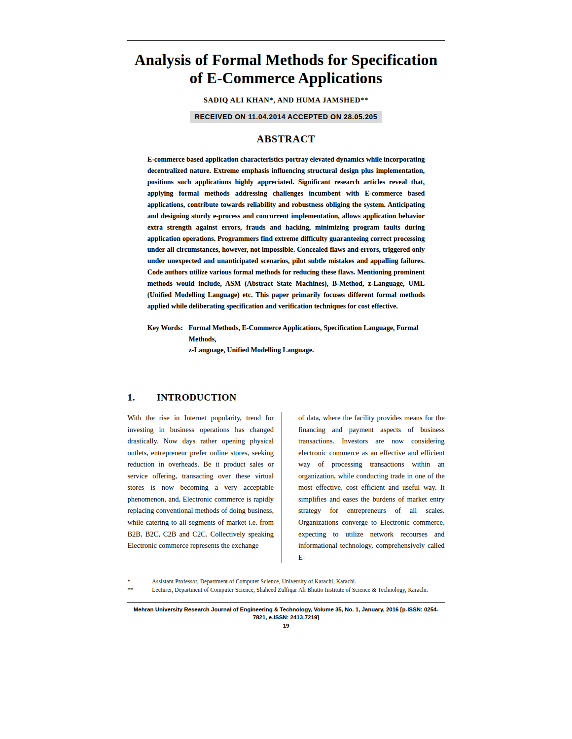Analysis of Formal Methods for Specification of E-Commerce Applications
SADIQ ALI KHAN*, AND HUMA JAMSHED**
RECEIVED ON 11.04.2014 ACCEPTED ON 28.05.205
ABSTRACT
E-commerce based application characteristics portray elevated dynamics while incorporating decentralized nature. Extreme emphasis influencing structural design plus implementation, positions such applications highly appreciated. Significant research articles reveal that, applying formal methods addressing challenges incumbent with E-commerce based applications, contribute towards reliability and robustness obliging the system. Anticipating and designing sturdy e-process and concurrent implementation, allows application behavior extra strength against errors, frauds and hacking, minimizing program faults during application operations. Programmers find extreme difficulty guaranteeing correct processing under all circumstances, however, not impossible. Concealed flaws and errors, triggered only under unexpected and unanticipated scenarios, pilot subtle mistakes and appalling failures. Code authors utilize various formal methods for reducing these flaws. Mentioning prominent methods would include, ASM (Abstract State Machines), B-Method, z-Language, UML (Unified Modelling Language) etc. This paper primarily focuses different formal methods applied while deliberating specification and verification techniques for cost effective.
Key Words:
Formal Methods, E-Commerce Applications, Specification Language, Formal Methods,
z-Language, Unified Modelling Language.
1. INTRODUCTION
With the rise in Internet popularity, trend for investing in business operations has changed drastically. Now days rather opening physical outlets, entrepreneur prefer online stores, seeking reduction in overheads. Be it product sales or service offering, transacting over these virtual stores is now becoming a very acceptable phenomenon, and, Electronic commerce is rapidly replacing conventional methods of doing business, while catering to all segments of market i.e. from B2B, B2C, C2B and C2C. Collectively speaking Electronic commerce represents the exchange
of data, where the facility provides means for the financing and payment aspects of business transactions. Investors are now considering electronic commerce as an effective and efficient way of processing transactions within an organization, while conducting trade in one of the most effective, cost efficient and useful way. It simplifies and eases the burdens of market entry strategy for entrepreneurs of all scales. Organizations converge to Electronic commerce, expecting to utilize network recourses and informational technology, comprehensively called E-
*
Assistant Professor, Department of Computer Science, University of Karachi, Karachi.
**
Lecturer, Department of Computer Science, Shaheed Zulfiqar Ali Bhutto Institute of Science & Technology, Karachi.
Mehran University Research Journal of Engineering & Technology, Volume 35, No. 1, January, 2016 [p-ISSN: 0254-7821, e-ISSN: 2413-7219]
19